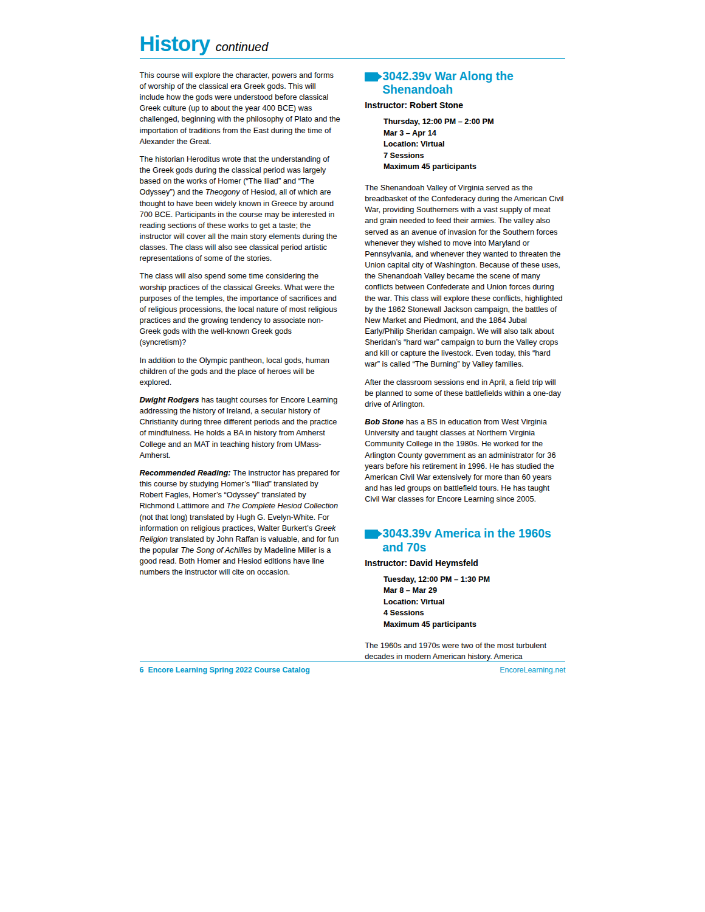History continued
This course will explore the character, powers and forms of worship of the classical era Greek gods. This will include how the gods were understood before classical Greek culture (up to about the year 400 BCE) was challenged, beginning with the philosophy of Plato and the importation of traditions from the East during the time of Alexander the Great.
The historian Heroditus wrote that the understanding of the Greek gods during the classical period was largely based on the works of Homer (“The Iliad” and “The Odyssey”) and the Theogony of Hesiod, all of which are thought to have been widely known in Greece by around 700 BCE. Participants in the course may be interested in reading sections of these works to get a taste; the instructor will cover all the main story elements during the classes. The class will also see classical period artistic representations of some of the stories.
The class will also spend some time considering the worship practices of the classical Greeks. What were the purposes of the temples, the importance of sacrifices and of religious processions, the local nature of most religious practices and the growing tendency to associate non-Greek gods with the well-known Greek gods (syncretism)?
In addition to the Olympic pantheon, local gods, human children of the gods and the place of heroes will be explored.
Dwight Rodgers has taught courses for Encore Learning addressing the history of Ireland, a secular history of Christianity during three different periods and the practice of mindfulness. He holds a BA in history from Amherst College and an MAT in teaching history from UMass-Amherst.
Recommended Reading: The instructor has prepared for this course by studying Homer’s “Iliad” translated by Robert Fagles, Homer’s “Odyssey” translated by Richmond Lattimore and The Complete Hesiod Collection (not that long) translated by Hugh G. Evelyn-White. For information on religious practices, Walter Burkert’s Greek Religion translated by John Raffan is valuable, and for fun the popular The Song of Achilles by Madeline Miller is a good read. Both Homer and Hesiod editions have line numbers the instructor will cite on occasion.
3042.39v War Along the Shenandoah
Instructor: Robert Stone
Thursday, 12:00 PM – 2:00 PM
Mar 3 – Apr 14
Location: Virtual
7 Sessions
Maximum 45 participants
The Shenandoah Valley of Virginia served as the breadbasket of the Confederacy during the American Civil War, providing Southerners with a vast supply of meat and grain needed to feed their armies. The valley also served as an avenue of invasion for the Southern forces whenever they wished to move into Maryland or Pennsylvania, and whenever they wanted to threaten the Union capital city of Washington. Because of these uses, the Shenandoah Valley became the scene of many conflicts between Confederate and Union forces during the war. This class will explore these conflicts, highlighted by the 1862 Stonewall Jackson campaign, the battles of New Market and Piedmont, and the 1864 Jubal Early/Philip Sheridan campaign. We will also talk about Sheridan’s “hard war” campaign to burn the Valley crops and kill or capture the livestock. Even today, this “hard war” is called “The Burning” by Valley families.
After the classroom sessions end in April, a field trip will be planned to some of these battlefields within a one-day drive of Arlington.
Bob Stone has a BS in education from West Virginia University and taught classes at Northern Virginia Community College in the 1980s. He worked for the Arlington County government as an administrator for 36 years before his retirement in 1996. He has studied the American Civil War extensively for more than 60 years and has led groups on battlefield tours. He has taught Civil War classes for Encore Learning since 2005.
3043.39v America in the 1960s and 70s
Instructor: David Heymsfeld
Tuesday, 12:00 PM – 1:30 PM
Mar 8 – Mar 29
Location: Virtual
4 Sessions
Maximum 45 participants
The 1960s and 1970s were two of the most turbulent decades in modern American history. America
6 Encore Learning Spring 2022 Course Catalog
EncoreLearning.net